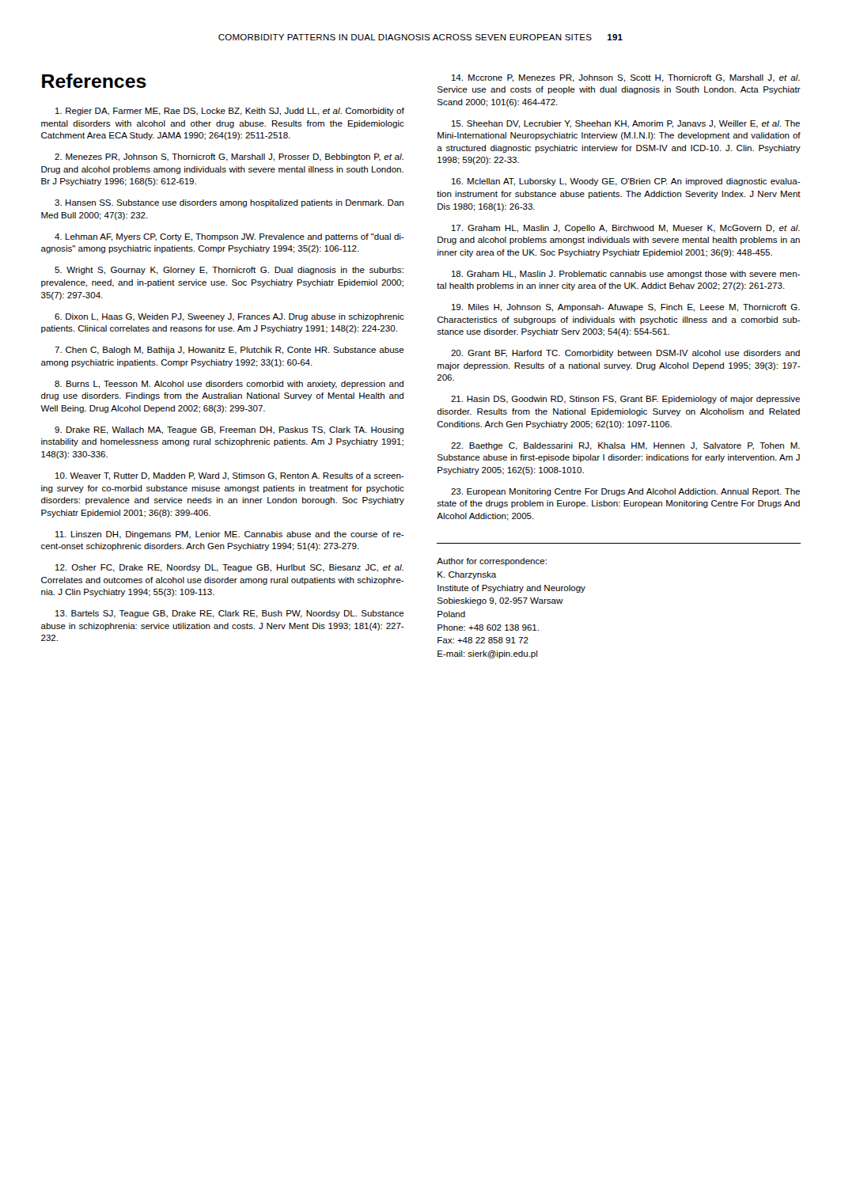Comorbidity patterns in dual diagnosis across seven European sites 191
References
1. Regier DA, Farmer ME, Rae DS, Locke BZ, Keith SJ, Judd LL, et al. Comorbidity of mental disorders with alcohol and other drug abuse. Results from the Epidemiologic Catchment Area ECA Study. JAMA 1990; 264(19): 2511-2518.
2. Menezes PR, Johnson S, Thornicroft G, Marshall J, Prosser D, Bebbington P, et al. Drug and alcohol problems among individuals with severe mental illness in south London. Br J Psychiatry 1996; 168(5): 612-619.
3. Hansen SS. Substance use disorders among hospitalized patients in Denmark. Dan Med Bull 2000; 47(3): 232.
4. Lehman AF, Myers CP, Corty E, Thompson JW. Prevalence and patterns of "dual diagnosis" among psychiatric inpatients. Compr Psychiatry 1994; 35(2): 106-112.
5. Wright S, Gournay K, Glorney E, Thornicroft G. Dual diagnosis in the suburbs: prevalence, need, and in-patient service use. Soc Psychiatry Psychiatr Epidemiol 2000; 35(7): 297-304.
6. Dixon L, Haas G, Weiden PJ, Sweeney J, Frances AJ. Drug abuse in schizophrenic patients. Clinical correlates and reasons for use. Am J Psychiatry 1991; 148(2): 224-230.
7. Chen C, Balogh M, Bathija J, Howanitz E, Plutchik R, Conte HR. Substance abuse among psychiatric inpatients. Compr Psychiatry 1992; 33(1): 60-64.
8. Burns L, Teesson M. Alcohol use disorders comorbid with anxiety, depression and drug use disorders. Findings from the Australian National Survey of Mental Health and Well Being. Drug Alcohol Depend 2002; 68(3): 299-307.
9. Drake RE, Wallach MA, Teague GB, Freeman DH, Paskus TS, Clark TA. Housing instability and homelessness among rural schizophrenic patients. Am J Psychiatry 1991; 148(3): 330-336.
10. Weaver T, Rutter D, Madden P, Ward J, Stimson G, Renton A. Results of a screening survey for co-morbid substance misuse amongst patients in treatment for psychotic disorders: prevalence and service needs in an inner London borough. Soc Psychiatry Psychiatr Epidemiol 2001; 36(8): 399-406.
11. Linszen DH, Dingemans PM, Lenior ME. Cannabis abuse and the course of recent-onset schizophrenic disorders. Arch Gen Psychiatry 1994; 51(4): 273-279.
12. Osher FC, Drake RE, Noordsy DL, Teague GB, Hurlbut SC, Biesanz JC, et al. Correlates and outcomes of alcohol use disorder among rural outpatients with schizophrenia. J Clin Psychiatry 1994; 55(3): 109-113.
13. Bartels SJ, Teague GB, Drake RE, Clark RE, Bush PW, Noordsy DL. Substance abuse in schizophrenia: service utilization and costs. J Nerv Ment Dis 1993; 181(4): 227-232.
14. Mccrone P, Menezes PR, Johnson S, Scott H, Thornicroft G, Marshall J, et al. Service use and costs of people with dual diagnosis in South London. Acta Psychiatr Scand 2000; 101(6): 464-472.
15. Sheehan DV, Lecrubier Y, Sheehan KH, Amorim P, Janavs J, Weiller E, et al. The Mini-International Neuropsychiatric Interview (M.I.N.I): The development and validation of a structured diagnostic psychiatric interview for DSM-IV and ICD-10. J. Clin. Psychiatry 1998; 59(20): 22-33.
16. Mclellan AT, Luborsky L, Woody GE, O'Brien CP. An improved diagnostic evaluation instrument for substance abuse patients. The Addiction Severity Index. J Nerv Ment Dis 1980; 168(1): 26-33.
17. Graham HL, Maslin J, Copello A, Birchwood M, Mueser K, McGovern D, et al. Drug and alcohol problems amongst individuals with severe mental health problems in an inner city area of the UK. Soc Psychiatry Psychiatr Epidemiol 2001; 36(9): 448-455.
18. Graham HL, Maslin J. Problematic cannabis use amongst those with severe mental health problems in an inner city area of the UK. Addict Behav 2002; 27(2): 261-273.
19. Miles H, Johnson S, Amponsah- Afuwape S, Finch E, Leese M, Thornicroft G. Characteristics of subgroups of individuals with psychotic illness and a comorbid substance use disorder. Psychiatr Serv 2003; 54(4): 554-561.
20. Grant BF, Harford TC. Comorbidity between DSM-IV alcohol use disorders and major depression. Results of a national survey. Drug Alcohol Depend 1995; 39(3): 197-206.
21. Hasin DS, Goodwin RD, Stinson FS, Grant BF. Epidemiology of major depressive disorder. Results from the National Epidemiologic Survey on Alcoholism and Related Conditions. Arch Gen Psychiatry 2005; 62(10): 1097-1106.
22. Baethge C, Baldessarini RJ, Khalsa HM, Hennen J, Salvatore P, Tohen M. Substance abuse in first-episode bipolar I disorder: indications for early intervention. Am J Psychiatry 2005; 162(5): 1008-1010.
23. European Monitoring Centre For Drugs And Alcohol Addiction. Annual Report. The state of the drugs problem in Europe. Lisbon: European Monitoring Centre For Drugs And Alcohol Addiction; 2005.
Author for correspondence:
K. Charzynska
Institute of Psychiatry and Neurology
Sobieskiego 9, 02-957 Warsaw
Poland
Phone: +48 602 138 961.
Fax: +48 22 858 91 72
E-mail: sierk@ipin.edu.pl